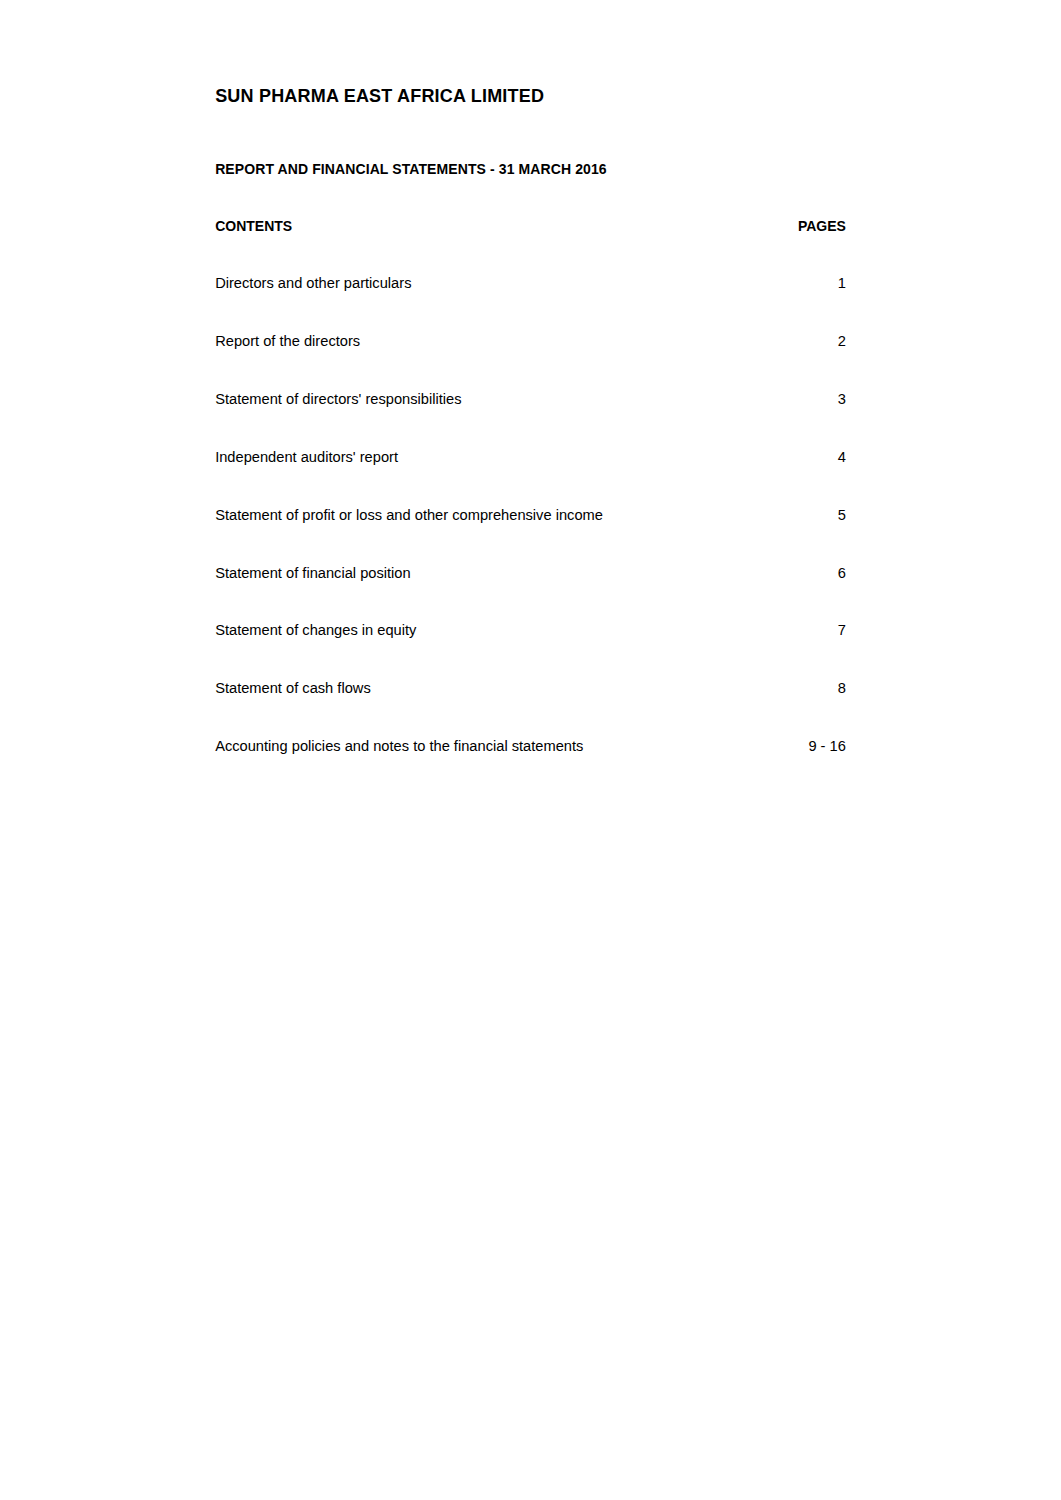SUN PHARMA EAST AFRICA LIMITED
REPORT AND FINANCIAL STATEMENTS - 31 MARCH 2016
| CONTENTS | PAGES |
| --- | --- |
| Directors and other particulars | 1 |
| Report of the directors | 2 |
| Statement of directors' responsibilities | 3 |
| Independent auditors' report | 4 |
| Statement of profit or loss and other comprehensive income | 5 |
| Statement of financial position | 6 |
| Statement of changes in equity | 7 |
| Statement of cash flows | 8 |
| Accounting policies and notes to the financial statements | 9 - 16 |